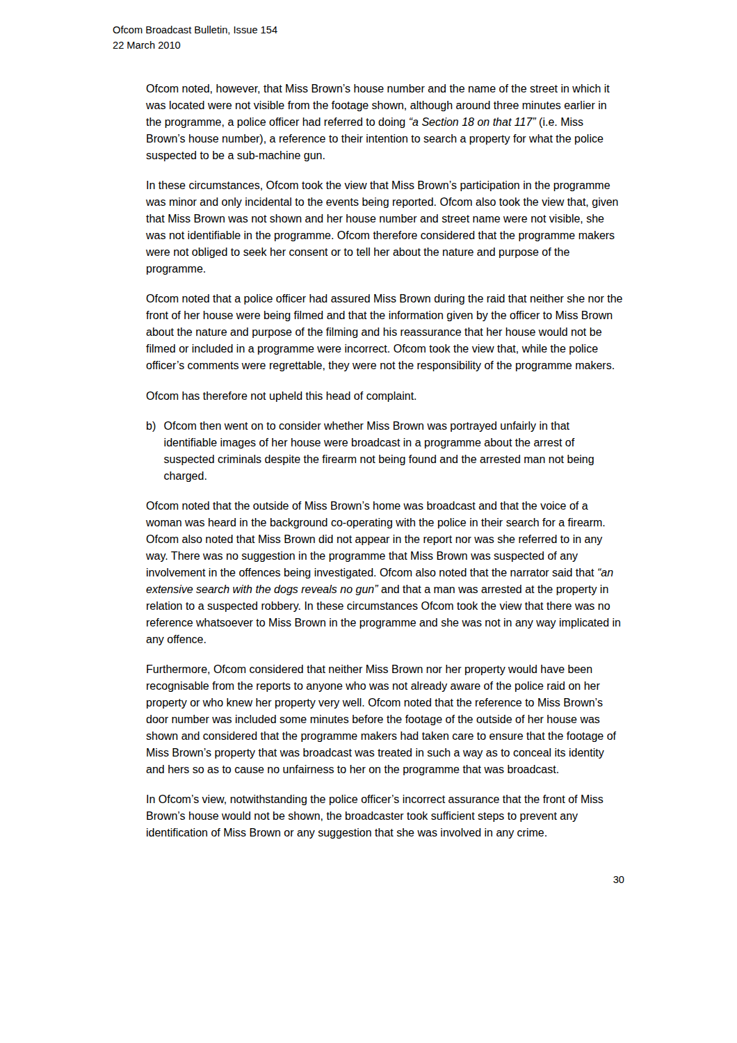Ofcom Broadcast Bulletin, Issue 154
22 March 2010
Ofcom noted, however, that Miss Brown’s house number and the name of the street in which it was located were not visible from the footage shown, although around three minutes earlier in the programme, a police officer had referred to doing “a Section 18 on that 117” (i.e. Miss Brown’s house number), a reference to their intention to search a property for what the police suspected to be a sub-machine gun.
In these circumstances, Ofcom took the view that Miss Brown’s participation in the programme was minor and only incidental to the events being reported. Ofcom also took the view that, given that Miss Brown was not shown and her house number and street name were not visible, she was not identifiable in the programme. Ofcom therefore considered that the programme makers were not obliged to seek her consent or to tell her about the nature and purpose of the programme.
Ofcom noted that a police officer had assured Miss Brown during the raid that neither she nor the front of her house were being filmed and that the information given by the officer to Miss Brown about the nature and purpose of the filming and his reassurance that her house would not be filmed or included in a programme were incorrect. Ofcom took the view that, while the police officer’s comments were regrettable, they were not the responsibility of the programme makers.
Ofcom has therefore not upheld this head of complaint.
b)
Ofcom then went on to consider whether Miss Brown was portrayed unfairly in that identifiable images of her house were broadcast in a programme about the arrest of suspected criminals despite the firearm not being found and the arrested man not being charged.
Ofcom noted that the outside of Miss Brown’s home was broadcast and that the voice of a woman was heard in the background co-operating with the police in their search for a firearm. Ofcom also noted that Miss Brown did not appear in the report nor was she referred to in any way. There was no suggestion in the programme that Miss Brown was suspected of any involvement in the offences being investigated. Ofcom also noted that the narrator said that “an extensive search with the dogs reveals no gun” and that a man was arrested at the property in relation to a suspected robbery. In these circumstances Ofcom took the view that there was no reference whatsoever to Miss Brown in the programme and she was not in any way implicated in any offence.
Furthermore, Ofcom considered that neither Miss Brown nor her property would have been recognisable from the reports to anyone who was not already aware of the police raid on her property or who knew her property very well. Ofcom noted that the reference to Miss Brown’s door number was included some minutes before the footage of the outside of her house was shown and considered that the programme makers had taken care to ensure that the footage of Miss Brown’s property that was broadcast was treated in such a way as to conceal its identity and hers so as to cause no unfairness to her on the programme that was broadcast.
In Ofcom’s view, notwithstanding the police officer’s incorrect assurance that the front of Miss Brown’s house would not be shown, the broadcaster took sufficient steps to prevent any identification of Miss Brown or any suggestion that she was involved in any crime.
30